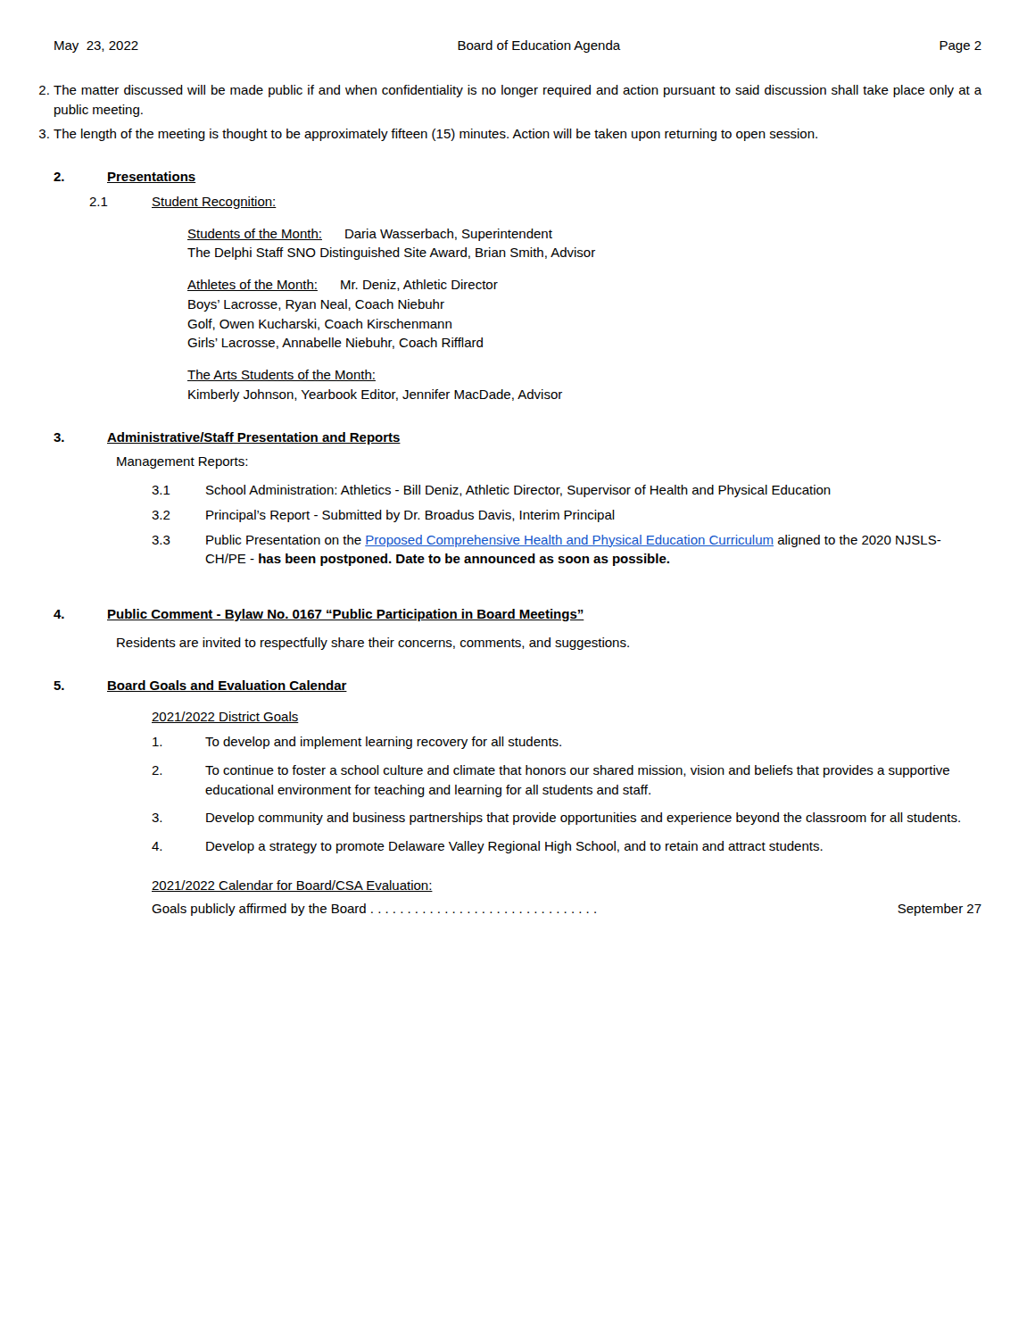May 23, 2022
Board of Education Agenda
Page 2
The matter discussed will be made public if and when confidentiality is no longer required and action pursuant to said discussion shall take place only at a public meeting.
The length of the meeting is thought to be approximately fifteen (15) minutes. Action will be taken upon returning to open session.
2.
Presentations
2.1
Student Recognition:
Students of the Month: Daria Wasserbach, Superintendent
The Delphi Staff SNO Distinguished Site Award, Brian Smith, Advisor
Athletes of the Month: Mr. Deniz, Athletic Director
Boys’ Lacrosse, Ryan Neal, Coach Niebuhr
Golf, Owen Kucharski, Coach Kirschenmann
Girls’ Lacrosse, Annabelle Niebuhr, Coach Rifflard
The Arts Students of the Month:
Kimberly Johnson, Yearbook Editor, Jennifer MacDade, Advisor
3.
Administrative/Staff Presentation and Reports
Management Reports:
3.1
School Administration: Athletics - Bill Deniz, Athletic Director, Supervisor of Health and Physical Education
3.2
Principal’s Report - Submitted by Dr. Broadus Davis, Interim Principal
3.3
Public Presentation on the Proposed Comprehensive Health and Physical Education Curriculum aligned to the 2020 NJSLS-CH/PE - has been postponed. Date to be announced as soon as possible.
4.
Public Comment - Bylaw No. 0167 “Public Participation in Board Meetings”
Residents are invited to respectfully share their concerns, comments, and suggestions.
5.
Board Goals and Evaluation Calendar
2021/2022 District Goals
1. To develop and implement learning recovery for all students.
2. To continue to foster a school culture and climate that honors our shared mission, vision and beliefs that provides a supportive educational environment for teaching and learning for all students and staff.
3. Develop community and business partnerships that provide opportunities and experience beyond the classroom for all students.
4. Develop a strategy to promote Delaware Valley Regional High School, and to retain and attract students.
2021/2022 Calendar for Board/CSA Evaluation:
Goals publicly affirmed by the Board . . . . . . . . . . . . . . . . . . . . . . . . . . . . . . .
September 27